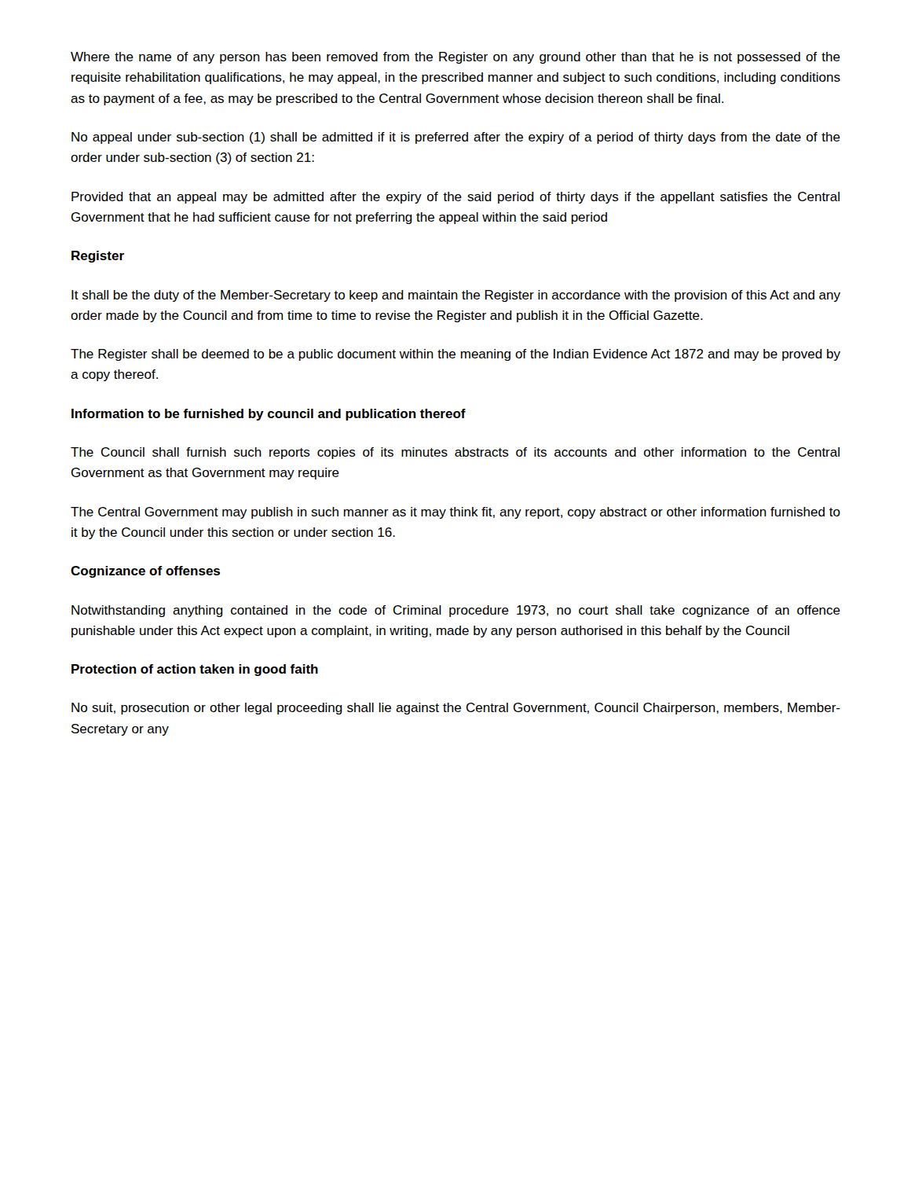Where the name of any person has been removed from the Register on any ground other than that he is not possessed of the requisite rehabilitation qualifications, he may appeal, in the prescribed manner and subject to such conditions, including conditions as to payment of a fee, as may be prescribed to the Central Government whose decision thereon shall be final.
No appeal under sub-section (1) shall be admitted if it is preferred after the expiry of a period of thirty days from the date of the order under sub-section (3) of section 21:
Provided that an appeal may be admitted after the expiry of the said period of thirty days if the appellant satisfies the Central Government that he had sufficient cause for not preferring the appeal within the said period
Register
It shall be the duty of the Member-Secretary to keep and maintain the Register in accordance with the provision of this Act and any order made by the Council and from time to time to revise the Register and publish it in the Official Gazette.
The Register shall be deemed to be a public document within the meaning of the Indian Evidence Act 1872 and may be proved by a copy thereof.
Information to be furnished by council and publication thereof
The Council shall furnish such reports copies of its minutes abstracts of its accounts and other information to the Central Government as that Government may require
The Central Government may publish in such manner as it may think fit, any report, copy abstract or other information furnished to it by the Council under this section or under section 16.
Cognizance of offenses
Notwithstanding anything contained in the code of Criminal procedure 1973, no court shall take cognizance of an offence punishable under this Act expect upon a complaint, in writing, made by any person authorised in this behalf by the Council
Protection of action taken in good faith
No suit, prosecution or other legal proceeding shall lie against the Central Government, Council Chairperson, members, Member-Secretary or any